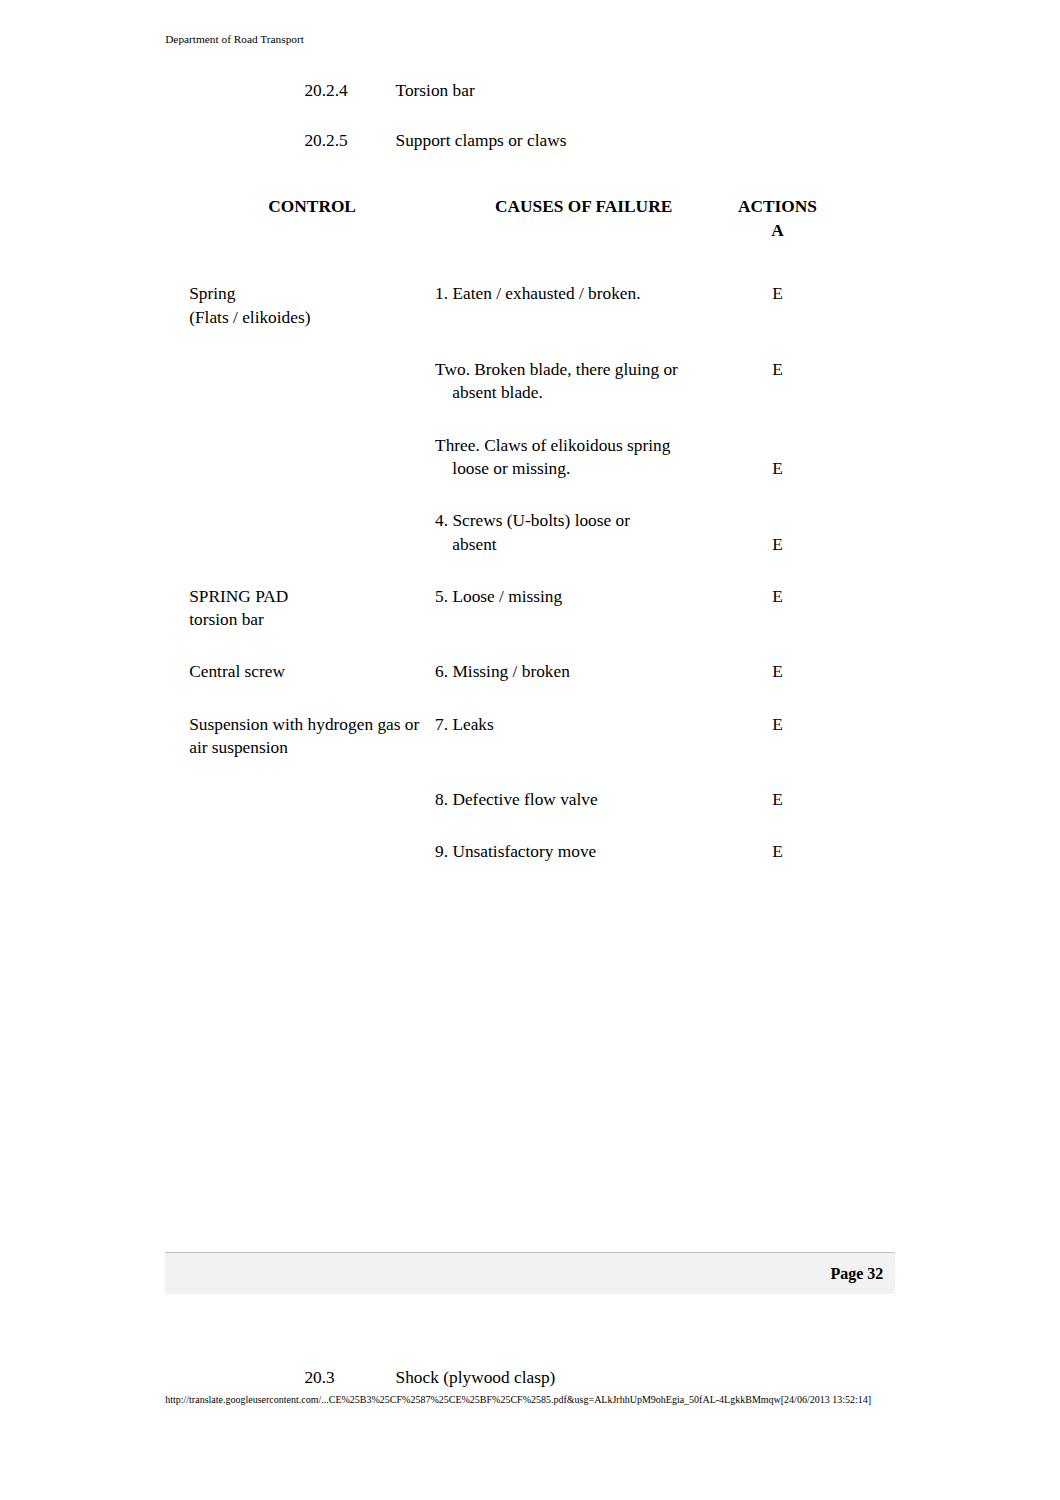Department of Road Transport
20.2.4 Torsion bar
20.2.5 Support clamps or claws
| CONTROL | CAUSES OF FAILURE | ACTIONS A |
| --- | --- | --- |
| Spring (Flats / elikoides) | 1. Eaten / exhausted / broken. | E |
| | Two. Broken blade, there gluing or absent blade. | E |
| | Three. Claws of elikoidous spring loose or missing. | E |
| | 4. Screws (U-bolts) loose or absent | E |
| SPRING PAD torsion bar | 5. Loose / missing | E |
| Central screw | 6. Missing / broken | E |
| Suspension with hydrogen gas or air suspension | 7. Leaks | E |
| | 8. Defective flow valve | E |
| | 9. Unsatisfactory move | E |
Page 32
20.3 Shock (plywood clasp)
http://translate.googleusercontent.com/...CE%25B3%25CF%2587%25CE%25BF%25CF%2585.pdf&usg=ALkJrhhUpM9ohEgia_50fAL-4LgkkBMmqw[24/06/2013 13:52:14]